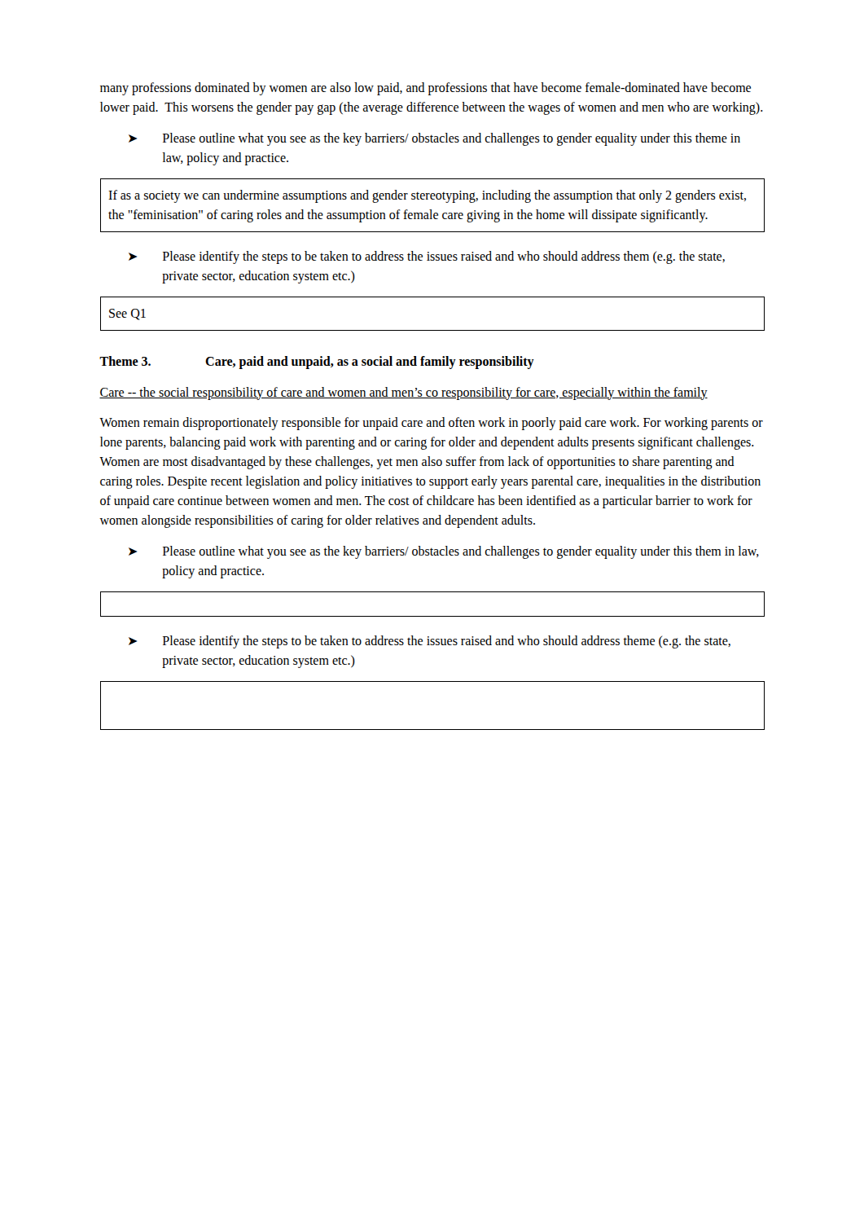many professions dominated by women are also low paid, and professions that have become female-dominated have become lower paid. This worsens the gender pay gap (the average difference between the wages of women and men who are working).
➤ Please outline what you see as the key barriers/ obstacles and challenges to gender equality under this theme in law, policy and practice.
If as a society we can undermine assumptions and gender stereotyping, including the assumption that only 2 genders exist, the "feminisation" of caring roles and the assumption of female care giving in the home will dissipate significantly.
➤ Please identify the steps to be taken to address the issues raised and who should address them (e.g. the state, private sector, education system etc.)
See Q1
Theme 3. Care, paid and unpaid, as a social and family responsibility
Care -- the social responsibility of care and women and men’s co responsibility for care, especially within the family
Women remain disproportionately responsible for unpaid care and often work in poorly paid care work. For working parents or lone parents, balancing paid work with parenting and or caring for older and dependent adults presents significant challenges. Women are most disadvantaged by these challenges, yet men also suffer from lack of opportunities to share parenting and caring roles. Despite recent legislation and policy initiatives to support early years parental care, inequalities in the distribution of unpaid care continue between women and men. The cost of childcare has been identified as a particular barrier to work for women alongside responsibilities of caring for older relatives and dependent adults.
➤ Please outline what you see as the key barriers/ obstacles and challenges to gender equality under this them in law, policy and practice.
➤ Please identify the steps to be taken to address the issues raised and who should address theme (e.g. the state, private sector, education system etc.)